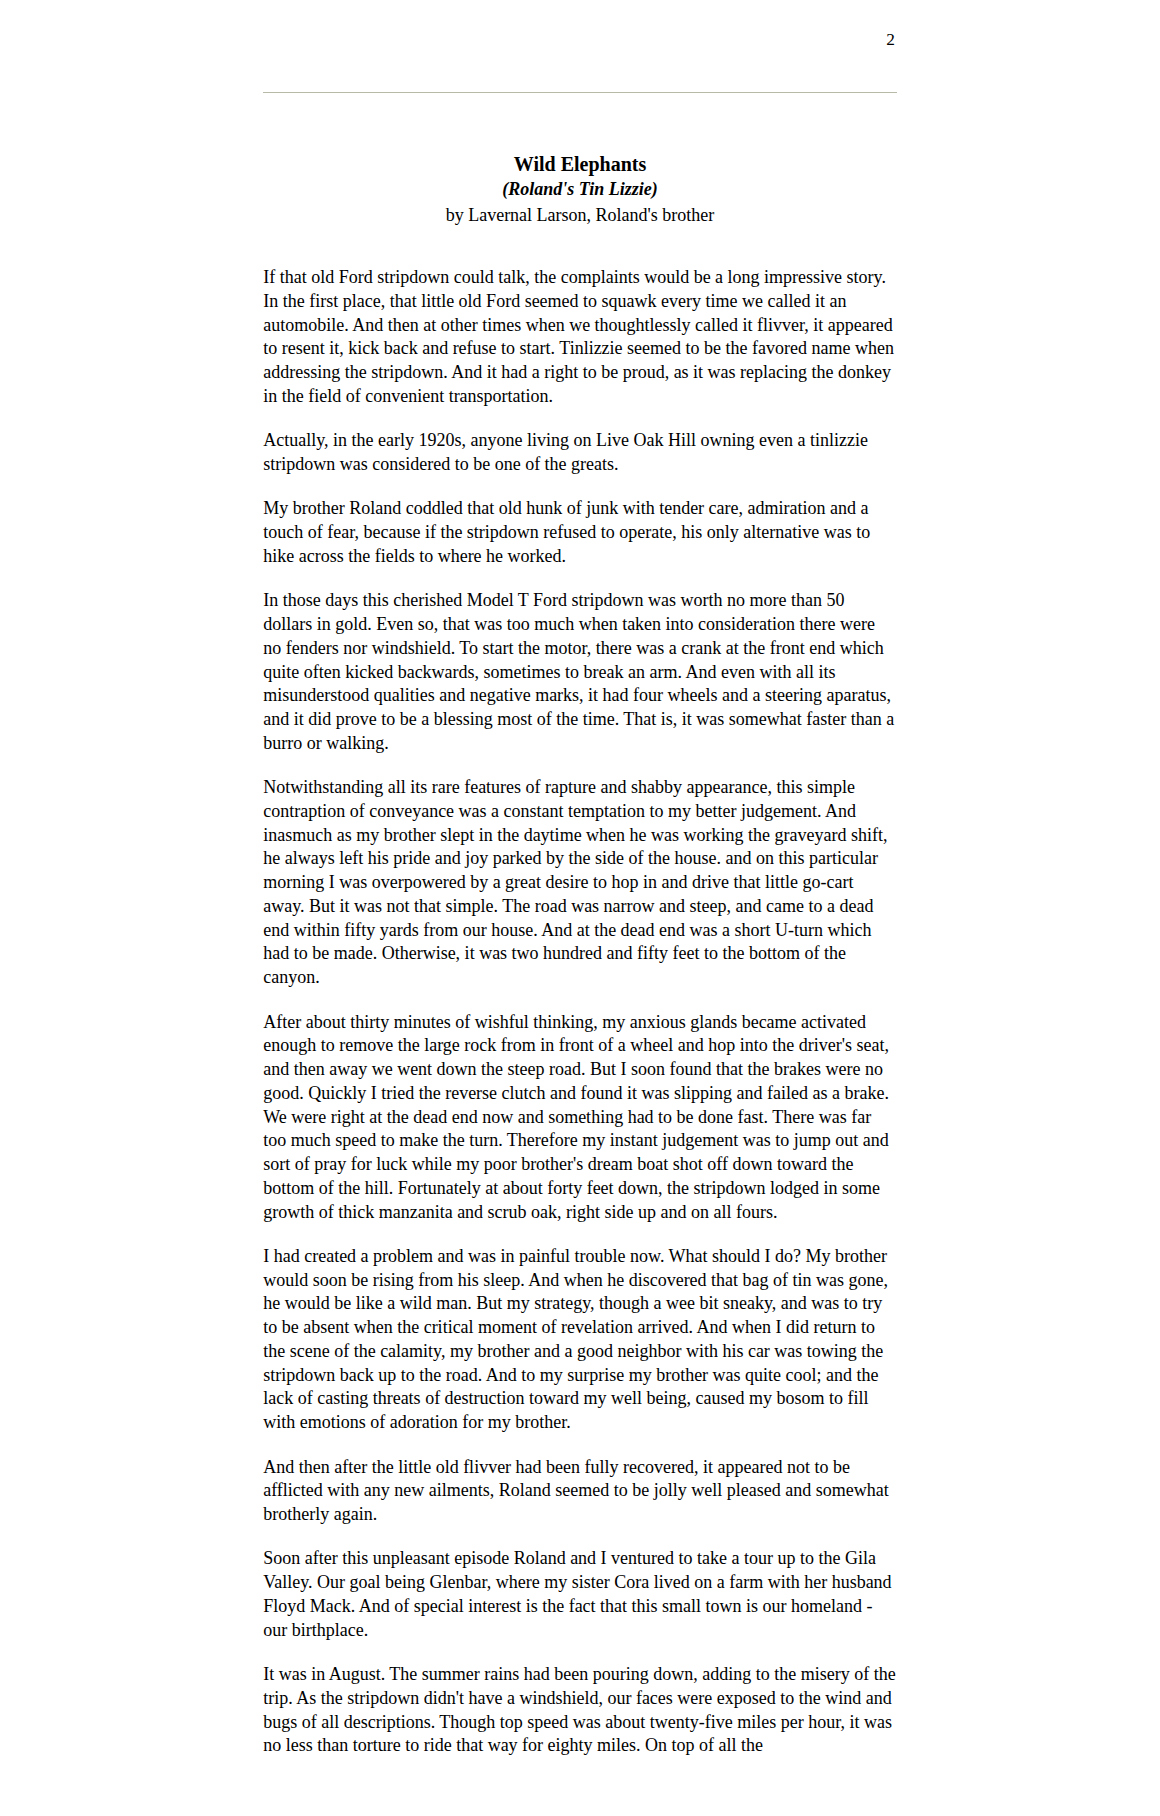2
Wild Elephants
(Roland's Tin Lizzie)
by Lavernal Larson, Roland's brother
If that old Ford stripdown could talk, the complaints would be a long impressive story. In the first place, that little old Ford seemed to squawk every time we called it an automobile. And then at other times when we thoughtlessly called it flivver, it appeared to resent it, kick back and refuse to start. Tinlizzie seemed to be the favored name when addressing the stripdown. And it had a right to be proud, as it was replacing the donkey in the field of convenient transportation.
Actually, in the early 1920s, anyone living on Live Oak Hill owning even a tinlizzie stripdown was considered to be one of the greats.
My brother Roland coddled that old hunk of junk with tender care, admiration and a touch of fear, because if the stripdown refused to operate, his only alternative was to hike across the fields to where he worked.
In those days this cherished Model T Ford stripdown was worth no more than 50 dollars in gold. Even so, that was too much when taken into consideration there were no fenders nor windshield. To start the motor, there was a crank at the front end which quite often kicked backwards, sometimes to break an arm. And even with all its misunderstood qualities and negative marks, it had four wheels and a steering aparatus, and it did prove to be a blessing most of the time. That is, it was somewhat faster than a burro or walking.
Notwithstanding all its rare features of rapture and shabby appearance, this simple contraption of conveyance was a constant temptation to my better judgement. And inasmuch as my brother slept in the daytime when he was working the graveyard shift, he always left his pride and joy parked by the side of the house. and on this particular morning I was overpowered by a great desire to hop in and drive that little go-cart away. But it was not that simple. The road was narrow and steep, and came to a dead end within fifty yards from our house. And at the dead end was a short U-turn which had to be made. Otherwise, it was two hundred and fifty feet to the bottom of the canyon.
After about thirty minutes of wishful thinking, my anxious glands became activated enough to remove the large rock from in front of a wheel and hop into the driver's seat, and then away we went down the steep road. But I soon found that the brakes were no good. Quickly I tried the reverse clutch and found it was slipping and failed as a brake. We were right at the dead end now and something had to be done fast. There was far too much speed to make the turn. Therefore my instant judgement was to jump out and sort of pray for luck while my poor brother's dream boat shot off down toward the bottom of the hill. Fortunately at about forty feet down, the stripdown lodged in some growth of thick manzanita and scrub oak, right side up and on all fours.
I had created a problem and was in painful trouble now. What should I do? My brother would soon be rising from his sleep. And when he discovered that bag of tin was gone, he would be like a wild man. But my strategy, though a wee bit sneaky, and was to try to be absent when the critical moment of revelation arrived. And when I did return to the scene of the calamity, my brother and a good neighbor with his car was towing the stripdown back up to the road. And to my surprise my brother was quite cool; and the lack of casting threats of destruction toward my well being, caused my bosom to fill with emotions of adoration for my brother.
And then after the little old flivver had been fully recovered, it appeared not to be afflicted with any new ailments, Roland seemed to be jolly well pleased and somewhat brotherly again.
Soon after this unpleasant episode Roland and I ventured to take a tour up to the Gila Valley. Our goal being Glenbar, where my sister Cora lived on a farm with her husband Floyd Mack. And of special interest is the fact that this small town is our homeland - our birthplace.
It was in August. The summer rains had been pouring down, adding to the misery of the trip. As the stripdown didn't have a windshield, our faces were exposed to the wind and bugs of all descriptions. Though top speed was about twenty-five miles per hour, it was no less than torture to ride that way for eighty miles. On top of all the